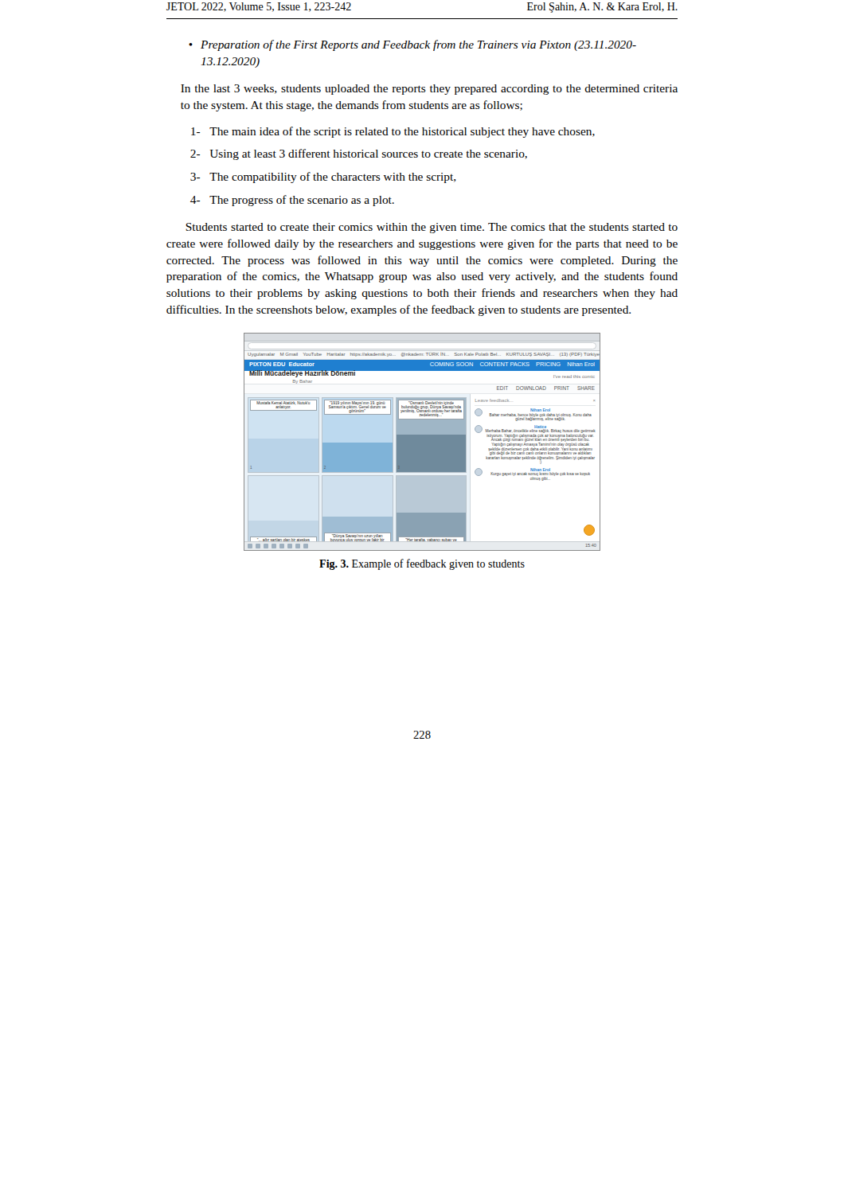JETOL 2022, Volume 5, Issue 1, 223-242
Erol Şahin, A. N. & Kara Erol, H.
•
Preparation of the First Reports and Feedback from the Trainers via Pixton (23.11.2020-13.12.2020)
In the last 3 weeks, students uploaded the reports they prepared according to the determined criteria to the system. At this stage, the demands from students are as follows;
1-The main idea of the script is related to the historical subject they have chosen,
2-Using at least 3 different historical sources to create the scenario,
3-The compatibility of the characters with the script,
4-The progress of the scenario as a plot.
Students started to create their comics within the given time. The comics that the students started to create were followed daily by the researchers and suggestions were given for the parts that need to be corrected. The process was followed in this way until the comics were completed. During the preparation of the comics, the Whatsapp group was also used very actively, and the students found solutions to their problems by asking questions to both their friends and researchers when they had difficulties. In the screenshots below, examples of the feedback given to students are presented.
Uygulamalar M Gmail YouTube Haritalar https://akademik.yo...@nkadem: TÜRK İN... Son Kale Polatlı Bel... KURTULUŞ SAVAŞI...(13) (PDF) Türkiye'd... DOÇENTLİK BİLGİ Sİ...
PIXTON EDU Educator
COMING SOON CONTENT PACKS PRICING Nihan Erol
Milli Mücadeleye Hazırlık Dönemi
By Bahar
I've read this comic
EDIT DOWNLOAD PRINT SHARE
Mustafa Kemal Atatürk, Nutuk'u anlatıyor.
1
"1919 yılının Mayıs'ının 19. günü Samsun'a çıktım. Genel durum ve görünüm"
2
"Osmanlı Devleti'nin içinde bulunduğu grup, Dünya Savaşı'nda yenilmiş, Osmanlı ordusu her tarafta zedelenmiş..."
3
"... ağır şartları olan bir ateşkes antlaşması imzalanmış."
4
"Dünya Savaşı'nın uzun yılları boyunca ulus yorgun ve fakir bir durumda."
5
"Her tarafta, yabancı subay ve görevlilerle özel ajanlar çalışmakta."
6
Leave feedback...×
Nihan Erol
Bahar merhaba, bence böyle çok daha iyi olmuş. Konu daha güzel bağlanmış, eline sağlık.
Hatice
Merhaba Bahar, öncelikle eline sağlık. Birkaç husus dile getirmek istiyorum. Yaptığın çalışmada çok az konuşma balonculuğu var. Ancak çizgi romanı güzel kları en önemli şeylerden biri bu. Yaptığın çalışmayı Amasya Tamimi'nin olay örgüsü olacak şekilde düzenlersen çok daha etkili olabilir. Yani konu anlatımı gibi değil de biz canlı canlı onların konuşmalarını ve aldıkları kararları konuşmalar şeklinde öğrenelim. Şimdiden iyi çalışmalar :)
Nihan Erol
Kurgu gayet iyi ancak sonuç kısmı böyle çok kısa ve kopuk olmuş gibi...
15:40
Fig. 3. Example of feedback given to students
228